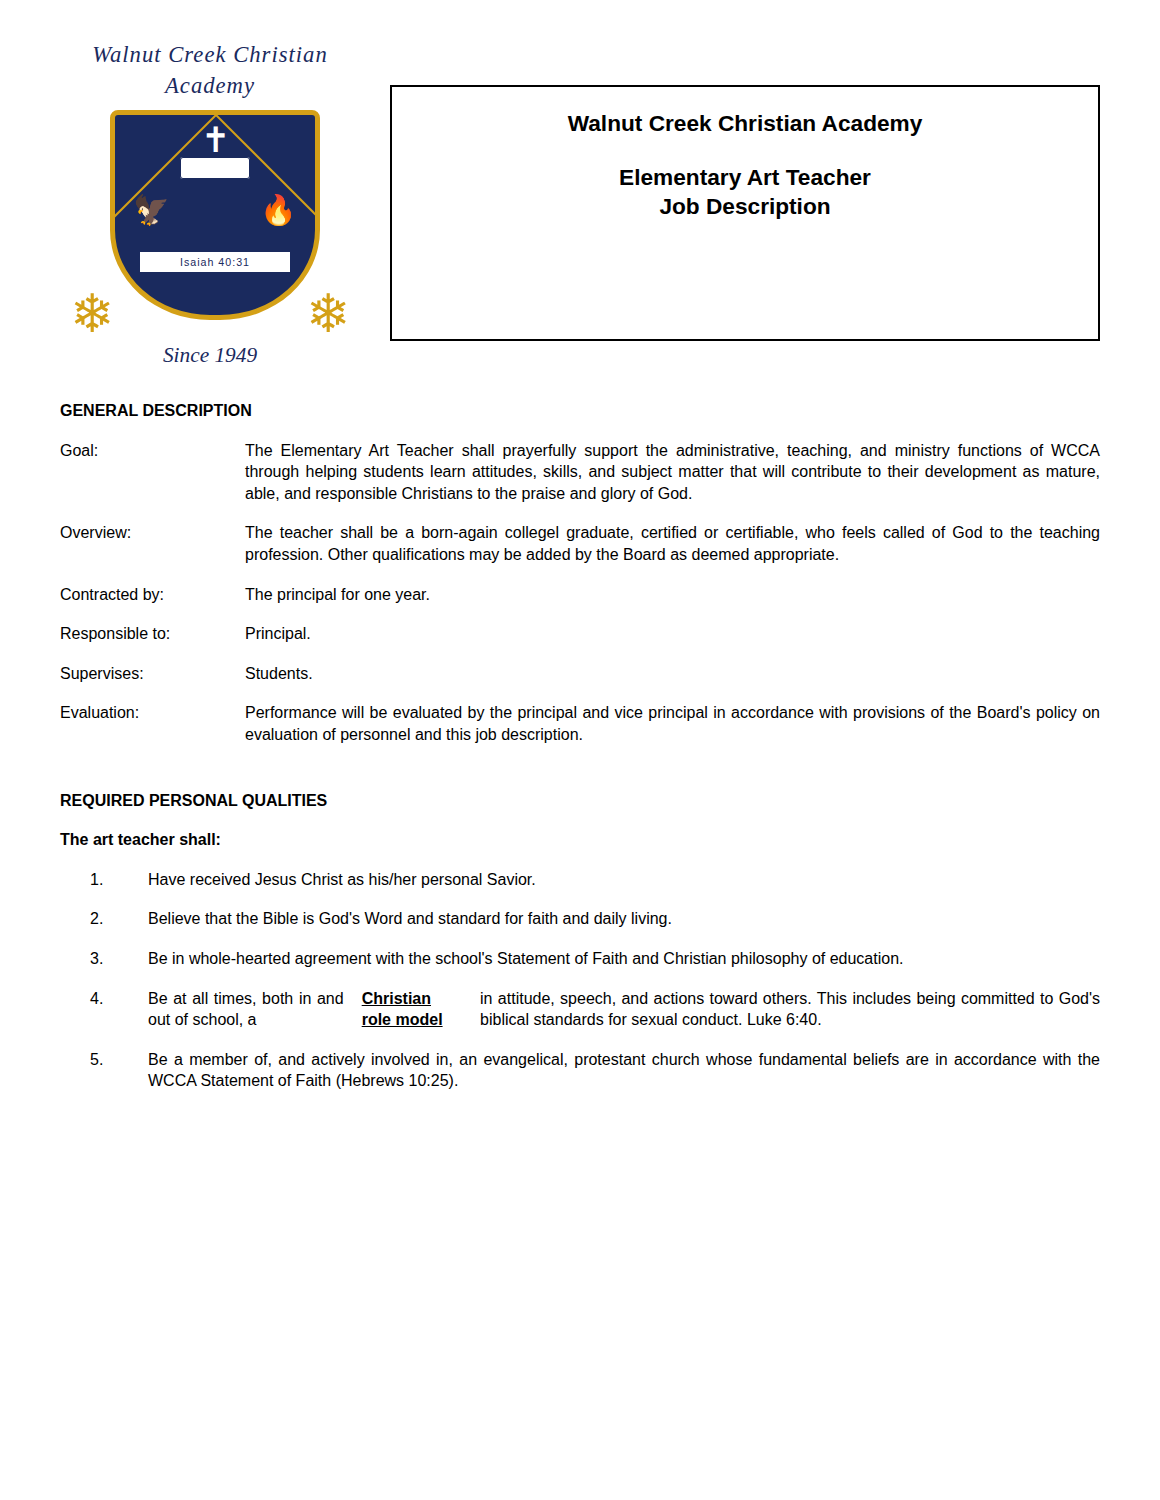Walnut Creek Christian Academy
✝
🦅
🔥
Isaiah 40:31
❄
❄
Since 1949
Walnut Creek Christian Academy
Elementary Art Teacher
Job Description
GENERAL DESCRIPTION
| Goal: | The Elementary Art Teacher shall prayerfully support the administrative, teaching, and ministry functions of WCCA through helping students learn attitudes, skills, and subject matter that will contribute to their development as mature, able, and responsible Christians to the praise and glory of God. |
| Overview: | The teacher shall be a born-again collegel graduate, certified or certifiable, who feels called of God to the teaching profession. Other qualifications may be added by the Board as deemed appropriate. |
| Contracted by: | The principal for one year. |
| Responsible to: | Principal. |
| Supervises: | Students. |
| Evaluation: | Performance will be evaluated by the principal and vice principal in accordance with provisions of the Board's policy on evaluation of personnel and this job description. |
REQUIRED PERSONAL QUALITIES
The art teacher shall:
Have received Jesus Christ as his/her personal Savior.
Believe that the Bible is God's Word and standard for faith and daily living.
Be in whole-hearted agreement with the school's Statement of Faith and Christian philosophy of education.
Be at all times, both in and out of school, a Christian role model in attitude, speech, and actions toward others. This includes being committed to God's biblical standards for sexual conduct. Luke 6:40.
Be a member of, and actively involved in, an evangelical, protestant church whose fundamental beliefs are in accordance with the WCCA Statement of Faith (Hebrews 10:25).